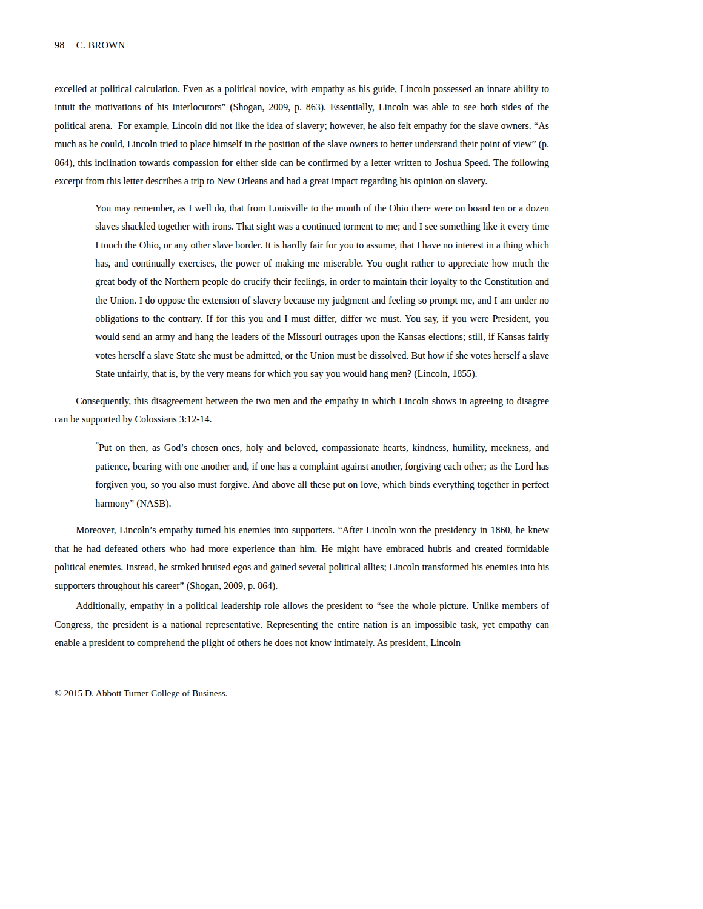98 C. BROWN
excelled at political calculation. Even as a political novice, with empathy as his guide, Lincoln possessed an innate ability to intuit the motivations of his interlocutors” (Shogan, 2009, p. 863). Essentially, Lincoln was able to see both sides of the political arena. For example, Lincoln did not like the idea of slavery; however, he also felt empathy for the slave owners. “As much as he could, Lincoln tried to place himself in the position of the slave owners to better understand their point of view” (p. 864), this inclination towards compassion for either side can be confirmed by a letter written to Joshua Speed. The following excerpt from this letter describes a trip to New Orleans and had a great impact regarding his opinion on slavery.
You may remember, as I well do, that from Louisville to the mouth of the Ohio there were on board ten or a dozen slaves shackled together with irons. That sight was a continued torment to me; and I see something like it every time I touch the Ohio, or any other slave border. It is hardly fair for you to assume, that I have no interest in a thing which has, and continually exercises, the power of making me miserable. You ought rather to appreciate how much the great body of the Northern people do crucify their feelings, in order to maintain their loyalty to the Constitution and the Union. I do oppose the extension of slavery because my judgment and feeling so prompt me, and I am under no obligations to the contrary. If for this you and I must differ, differ we must. You say, if you were President, you would send an army and hang the leaders of the Missouri outrages upon the Kansas elections; still, if Kansas fairly votes herself a slave State she must be admitted, or the Union must be dissolved. But how if she votes herself a slave State unfairly, that is, by the very means for which you say you would hang men? (Lincoln, 1855).
Consequently, this disagreement between the two men and the empathy in which Lincoln shows in agreeing to disagree can be supported by Colossians 3:12-14.
”Put on then, as God’s chosen ones, holy and beloved, compassionate hearts, kindness, humility, meekness, and patience, bearing with one another and, if one has a complaint against another, forgiving each other; as the Lord has forgiven you, so you also must forgive. And above all these put on love, which binds everything together in perfect harmony” (NASB).
Moreover, Lincoln’s empathy turned his enemies into supporters. “After Lincoln won the presidency in 1860, he knew that he had defeated others who had more experience than him. He might have embraced hubris and created formidable political enemies. Instead, he stroked bruised egos and gained several political allies; Lincoln transformed his enemies into his supporters throughout his career” (Shogan, 2009, p. 864).
Additionally, empathy in a political leadership role allows the president to “see the whole picture. Unlike members of Congress, the president is a national representative. Representing the entire nation is an impossible task, yet empathy can enable a president to comprehend the plight of others he does not know intimately. As president, Lincoln
© 2015 D. Abbott Turner College of Business.